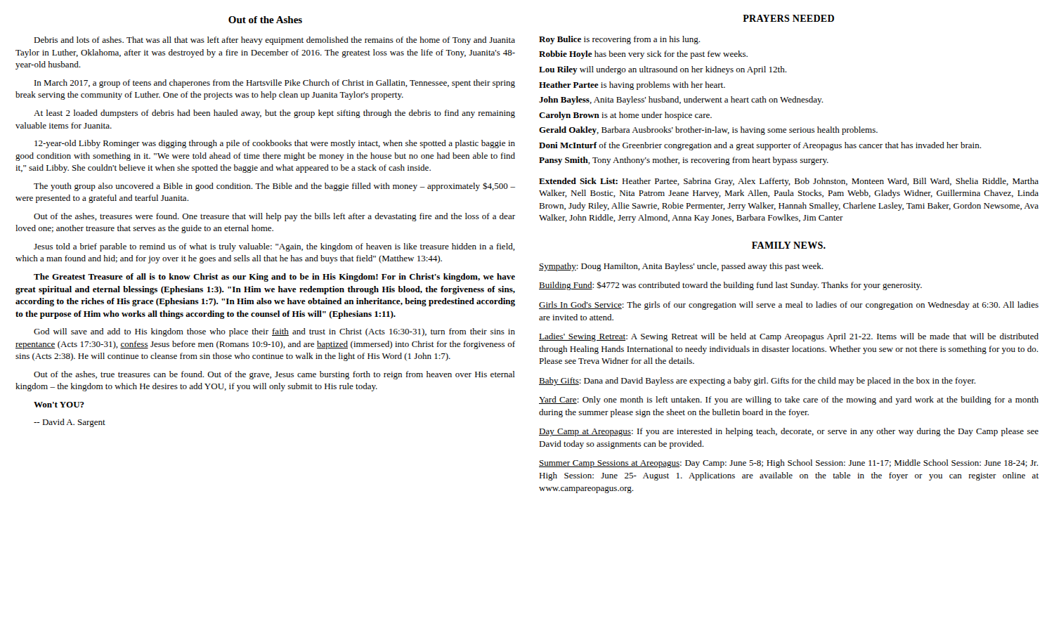Out of the Ashes
Debris and lots of ashes. That was all that was left after heavy equipment demolished the remains of the home of Tony and Juanita Taylor in Luther, Oklahoma, after it was destroyed by a fire in December of 2016. The greatest loss was the life of Tony, Juanita's 48-year-old husband.
In March 2017, a group of teens and chaperones from the Hartsville Pike Church of Christ in Gallatin, Tennessee, spent their spring break serving the community of Luther. One of the projects was to help clean up Juanita Taylor's property.
At least 2 loaded dumpsters of debris had been hauled away, but the group kept sifting through the debris to find any remaining valuable items for Juanita.
12-year-old Libby Rominger was digging through a pile of cookbooks that were mostly intact, when she spotted a plastic baggie in good condition with something in it. "We were told ahead of time there might be money in the house but no one had been able to find it," said Libby. She couldn't believe it when she spotted the baggie and what appeared to be a stack of cash inside.
The youth group also uncovered a Bible in good condition. The Bible and the baggie filled with money – approximately $4,500 – were presented to a grateful and tearful Juanita.
Out of the ashes, treasures were found. One treasure that will help pay the bills left after a devastating fire and the loss of a dear loved one; another treasure that serves as the guide to an eternal home.
Jesus told a brief parable to remind us of what is truly valuable: "Again, the kingdom of heaven is like treasure hidden in a field, which a man found and hid; and for joy over it he goes and sells all that he has and buys that field" (Matthew 13:44).
The Greatest Treasure of all is to know Christ as our King and to be in His Kingdom! For in Christ's kingdom, we have great spiritual and eternal blessings (Ephesians 1:3). "In Him we have redemption through His blood, the forgiveness of sins, according to the riches of His grace (Ephesians 1:7). "In Him also we have obtained an inheritance, being predestined according to the purpose of Him who works all things according to the counsel of His will" (Ephesians 1:11).
God will save and add to His kingdom those who place their faith and trust in Christ (Acts 16:30-31), turn from their sins in repentance (Acts 17:30-31), confess Jesus before men (Romans 10:9-10), and are baptized (immersed) into Christ for the forgiveness of sins (Acts 2:38). He will continue to cleanse from sin those who continue to walk in the light of His Word (1 John 1:7).
Out of the ashes, true treasures can be found. Out of the grave, Jesus came bursting forth to reign from heaven over His eternal kingdom – the kingdom to which He desires to add YOU, if you will only submit to His rule today.
Won't YOU?
-- David A. Sargent
PRAYERS NEEDED
Roy Bulice is recovering from a in his lung.
Robbie Hoyle has been very sick for the past few weeks.
Lou Riley will undergo an ultrasound on her kidneys on April 12th.
Heather Partee is having problems with her heart.
John Bayless, Anita Bayless' husband, underwent a heart cath on Wednesday.
Carolyn Brown is at home under hospice care.
Gerald Oakley, Barbara Ausbrooks' brother-in-law, is having some serious health problems.
Doni McInturf of the Greenbrier congregation and a great supporter of Areopagus has cancer that has invaded her brain.
Pansy Smith, Tony Anthony's mother, is recovering from heart bypass surgery.
Extended Sick List: Heather Partee, Sabrina Gray, Alex Lafferty, Bob Johnston, Monteen Ward, Bill Ward, Shelia Riddle, Martha Walker, Nell Bostic, Nita Patrom Jeane Harvey, Mark Allen, Paula Stocks, Pam Webb, Gladys Widner, Guillermina Chavez, Linda Brown, Judy Riley, Allie Sawrie, Robie Permenter, Jerry Walker, Hannah Smalley, Charlene Lasley, Tami Baker, Gordon Newsome, Ava Walker, John Riddle, Jerry Almond, Anna Kay Jones, Barbara Fowlkes, Jim Canter
FAMILY NEWS.
Sympathy: Doug Hamilton, Anita Bayless' uncle, passed away this past week.
Building Fund: $4772 was contributed toward the building fund last Sunday. Thanks for your generosity.
Girls In God's Service: The girls of our congregation will serve a meal to ladies of our congregation on Wednesday at 6:30. All ladies are invited to attend.
Ladies' Sewing Retreat: A Sewing Retreat will be held at Camp Areopagus April 21-22. Items will be made that will be distributed through Healing Hands International to needy individuals in disaster locations. Whether you sew or not there is something for you to do. Please see Treva Widner for all the details.
Baby Gifts: Dana and David Bayless are expecting a baby girl. Gifts for the child may be placed in the box in the foyer.
Yard Care: Only one month is left untaken. If you are willing to take care of the mowing and yard work at the building for a month during the summer please sign the sheet on the bulletin board in the foyer.
Day Camp at Areopagus: If you are interested in helping teach, decorate, or serve in any other way during the Day Camp please see David today so assignments can be provided.
Summer Camp Sessions at Areopagus: Day Camp: June 5-8; High School Session: June 11-17; Middle School Session: June 18-24; Jr. High Session: June 25- August 1. Applications are available on the table in the foyer or you can register online at www.campareopagus.org.